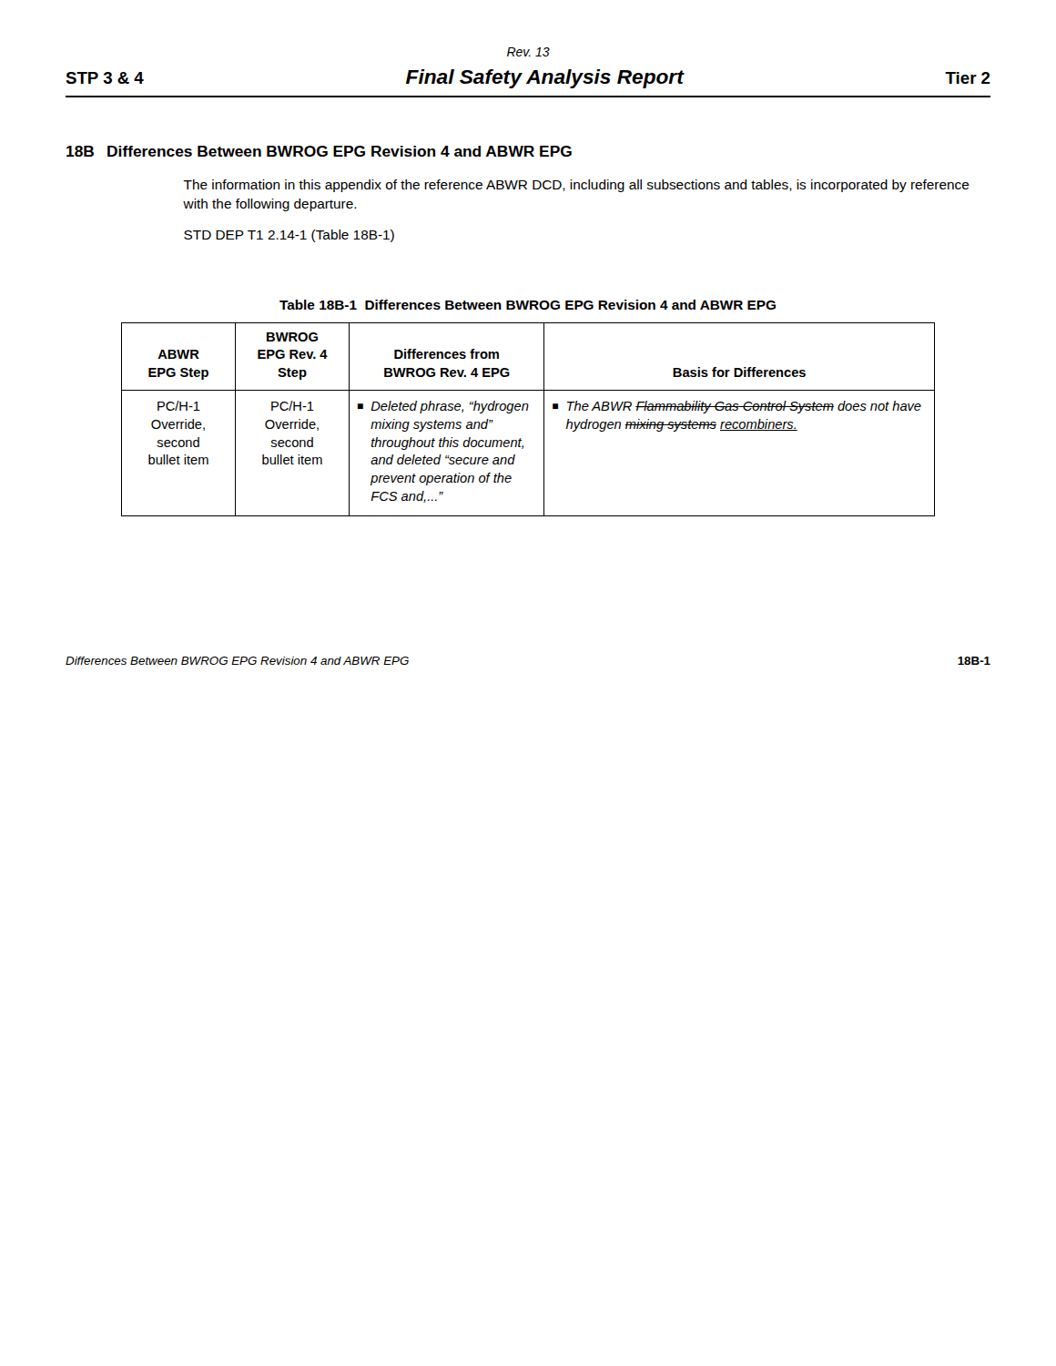Rev. 13
STP 3 & 4
Final Safety Analysis Report
Tier 2
18BDifferences Between BWROG EPG Revision 4 and ABWR EPG
The information in this appendix of the reference ABWR DCD, including all subsections and tables, is incorporated by reference with the following departure.
STD DEP T1 2.14-1 (Table 18B-1)
Table 18B-1 Differences Between BWROG EPG Revision 4 and ABWR EPG
| ABWR EPG Step | BWROG EPG Rev. 4 Step | Differences from BWROG Rev. 4 EPG | Basis for Differences |
| --- | --- | --- | --- |
| PC/H-1 Override, second bullet item | PC/H-1 Override, second bullet item | ■ Deleted phrase, “hydrogen mixing systems and” throughout this document, and deleted “secure and prevent operation of the FCS and,...” | ■ The ABWR Flammability Gas Control System does not have hydrogen mixing systems recombiners. |
Differences Between BWROG EPG Revision 4 and ABWR EPG
18B-1